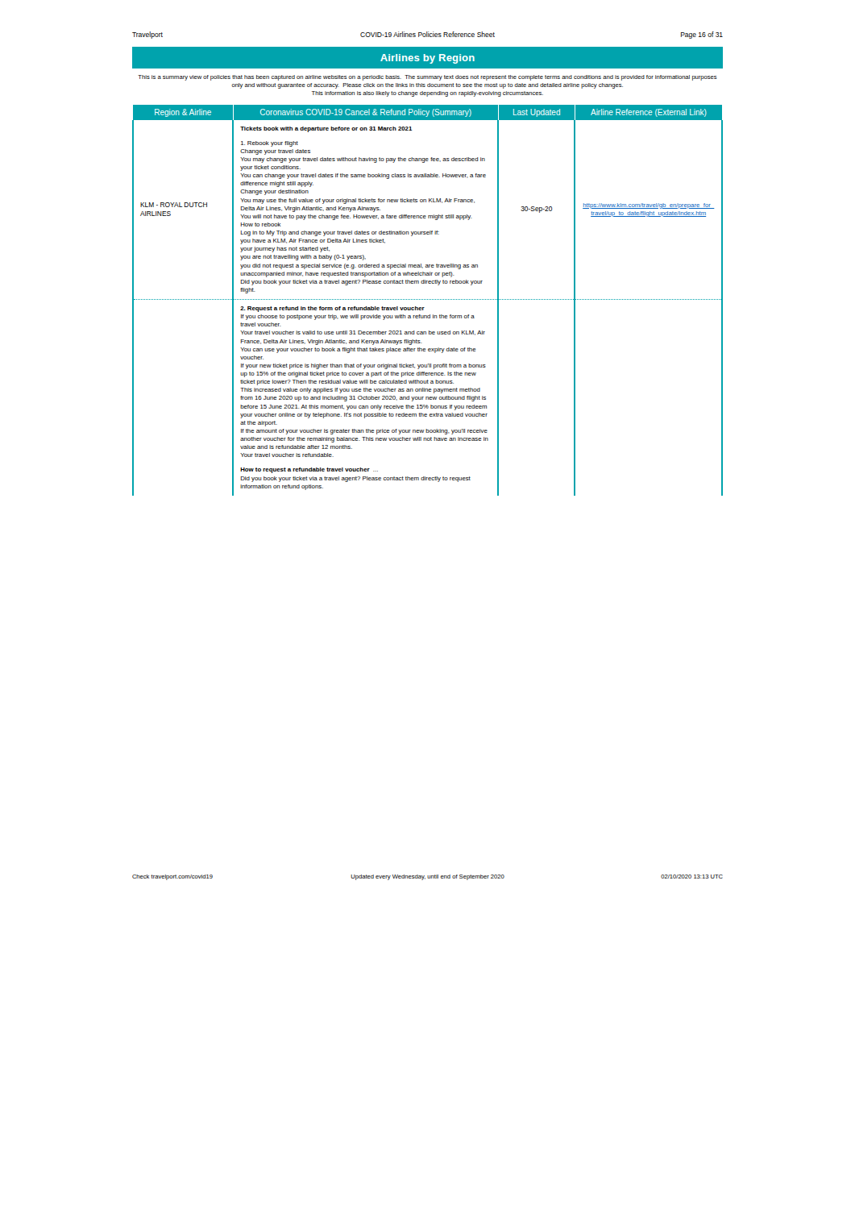Travelport
COVID-19 Airlines Policies Reference Sheet
Page 16 of 31
Airlines by Region
This is a summary view of policies that has been captured on airline websites on a periodic basis. The summary text does not represent the complete terms and conditions and is provided for informational purposes only and without guarantee of accuracy. Please click on the links in this document to see the most up to date and detailed airline policy changes.
This information is also likely to change depending on rapidly-evolving circumstances.
| Region & Airline | Coronavirus COVID-19 Cancel & Refund Policy (Summary) | Last Updated | Airline Reference (External Link) |
| --- | --- | --- | --- |
| KLM - ROYAL DUTCH AIRLINES | Tickets book with a departure before or on 31 March 2021 1. Rebook your flight Change your travel dates You may change your travel dates without having to pay the change fee, as described in your ticket conditions. You can change your travel dates if the same booking class is available. However, a fare difference might still apply. Change your destination You may use the full value of your original tickets for new tickets on KLM, Air France, Delta Air Lines, Virgin Atlantic, and Kenya Airways. You will not have to pay the change fee. However, a fare difference might still apply. How to rebook Log in to My Trip and change your travel dates or destination yourself if: you have a KLM, Air France or Delta Air Lines ticket, your journey has not started yet, you are not travelling with a baby (0-1 years), you did not request a special service (e.g. ordered a special meal, are travelling as an unaccompanied minor, have requested transportation of a wheelchair or pet). Did you book your ticket via a travel agent? Please contact them directly to rebook your flight. | 30-Sep-20 | https://www.klm.com/travel/gb_en/prepare_for_travel/up_to_date/flight_update/index.htm |
| | 2. Request a refund in the form of a refundable travel voucher If you choose to postpone your trip, we will provide you with a refund in the form of a travel voucher. Your travel voucher is valid to use until 31 December 2021 and can be used on KLM, Air France, Delta Air Lines, Virgin Atlantic, and Kenya Airways flights. You can use your voucher to book a flight that takes place after the expiry date of the voucher. If your new ticket price is higher than that of your original ticket, you'll profit from a bonus up to 15% of the original ticket price to cover a part of the price difference. Is the new ticket price lower? Then the residual value will be calculated without a bonus. This increased value only applies if you use the voucher as an online payment method from 16 June 2020 up to and including 31 October 2020, and your new outbound flight is before 15 June 2021. At this moment, you can only receive the 15% bonus if you redeem your voucher online or by telephone. It's not possible to redeem the extra valued voucher at the airport. If the amount of your voucher is greater than the price of your new booking, you'll receive another voucher for the remaining balance. This new voucher will not have an increase in value and is refundable after 12 months. Your travel voucher is refundable. How to request a refundable travel voucher ... Did you book your ticket via a travel agent? Please contact them directly to request information on refund options. | | |
Check travelport.com/covid19
Updated every Wednesday, until end of September 2020
02/10/2020 13:13 UTC